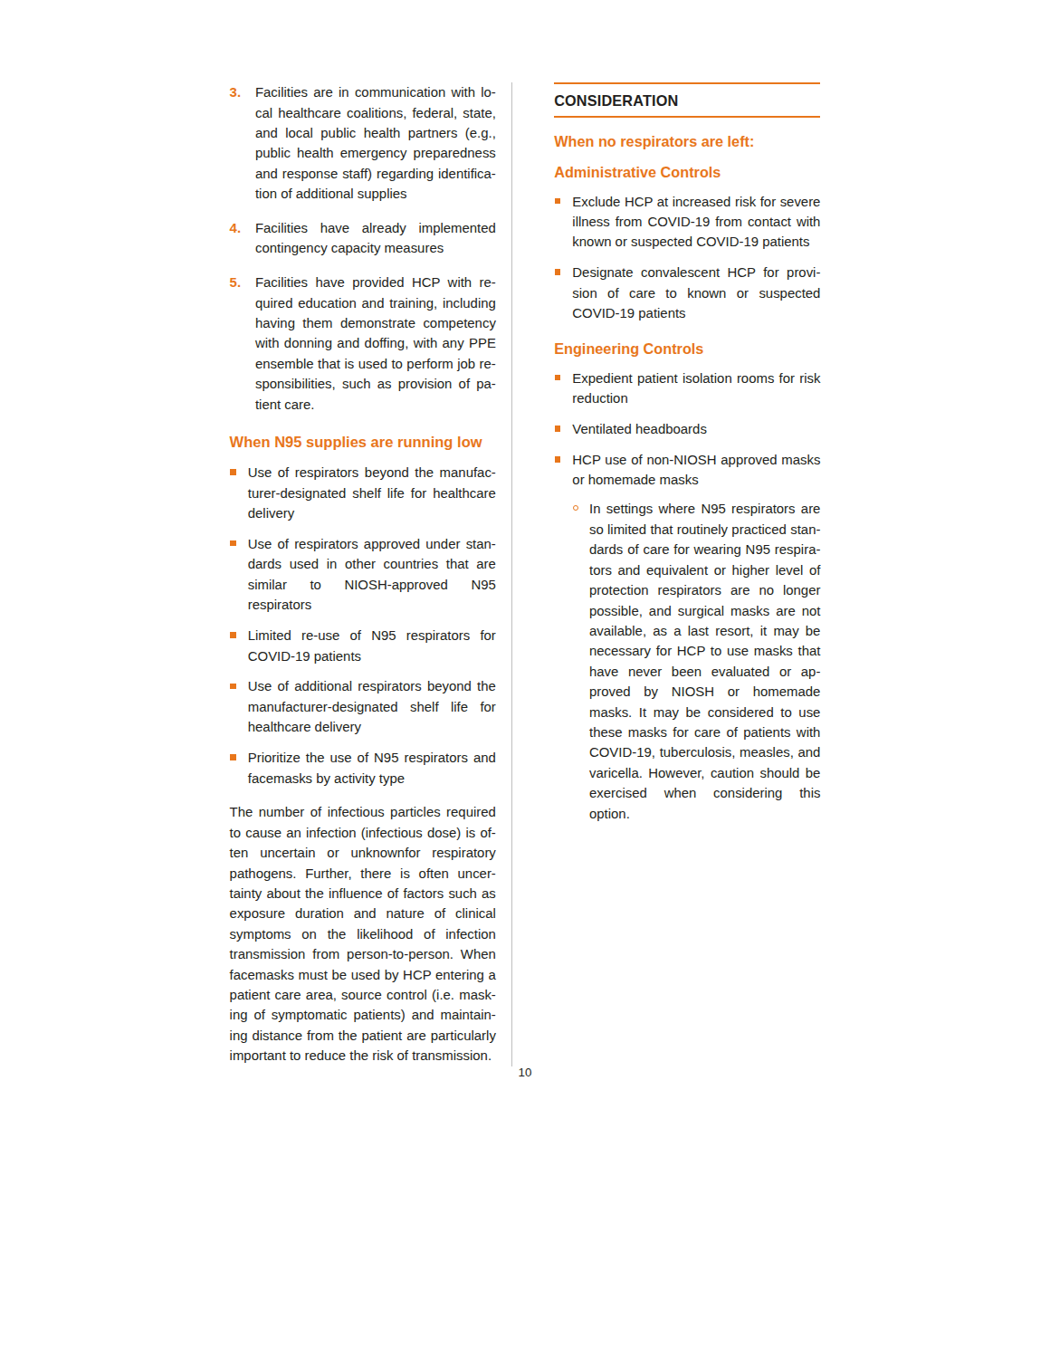3. Facilities are in communication with local healthcare coalitions, federal, state, and local public health partners (e.g., public health emergency preparedness and response staff) regarding identification of additional supplies
4. Facilities have already implemented contingency capacity measures
5. Facilities have provided HCP with required education and training, including having them demonstrate competency with donning and doffing, with any PPE ensemble that is used to perform job responsibilities, such as provision of patient care.
When N95 supplies are running low
Use of respirators beyond the manufacturer-designated shelf life for healthcare delivery
Use of respirators approved under standards used in other countries that are similar to NIOSH-approved N95 respirators
Limited re-use of N95 respirators for COVID-19 patients
Use of additional respirators beyond the manufacturer-designated shelf life for healthcare delivery
Prioritize the use of N95 respirators and facemasks by activity type
The number of infectious particles required to cause an infection (infectious dose) is often uncertain or unknownfor respiratory pathogens. Further, there is often uncertainty about the influence of factors such as exposure duration and nature of clinical symptoms on the likelihood of infection transmission from person-to-person. When facemasks must be used by HCP entering a patient care area, source control (i.e. masking of symptomatic patients) and maintaining distance from the patient are particularly important to reduce the risk of transmission.
CONSIDERATION
When no respirators are left:
Administrative Controls
Exclude HCP at increased risk for severe illness from COVID-19 from contact with known or suspected COVID-19 patients
Designate convalescent HCP for provision of care to known or suspected COVID-19 patients
Engineering Controls
Expedient patient isolation rooms for risk reduction
Ventilated headboards
HCP use of non-NIOSH approved masks or homemade masks
In settings where N95 respirators are so limited that routinely practiced standards of care for wearing N95 respirators and equivalent or higher level of protection respirators are no longer possible, and surgical masks are not available, as a last resort, it may be necessary for HCP to use masks that have never been evaluated or approved by NIOSH or homemade masks. It may be considered to use these masks for care of patients with COVID-19, tuberculosis, measles, and varicella. However, caution should be exercised when considering this option.
10